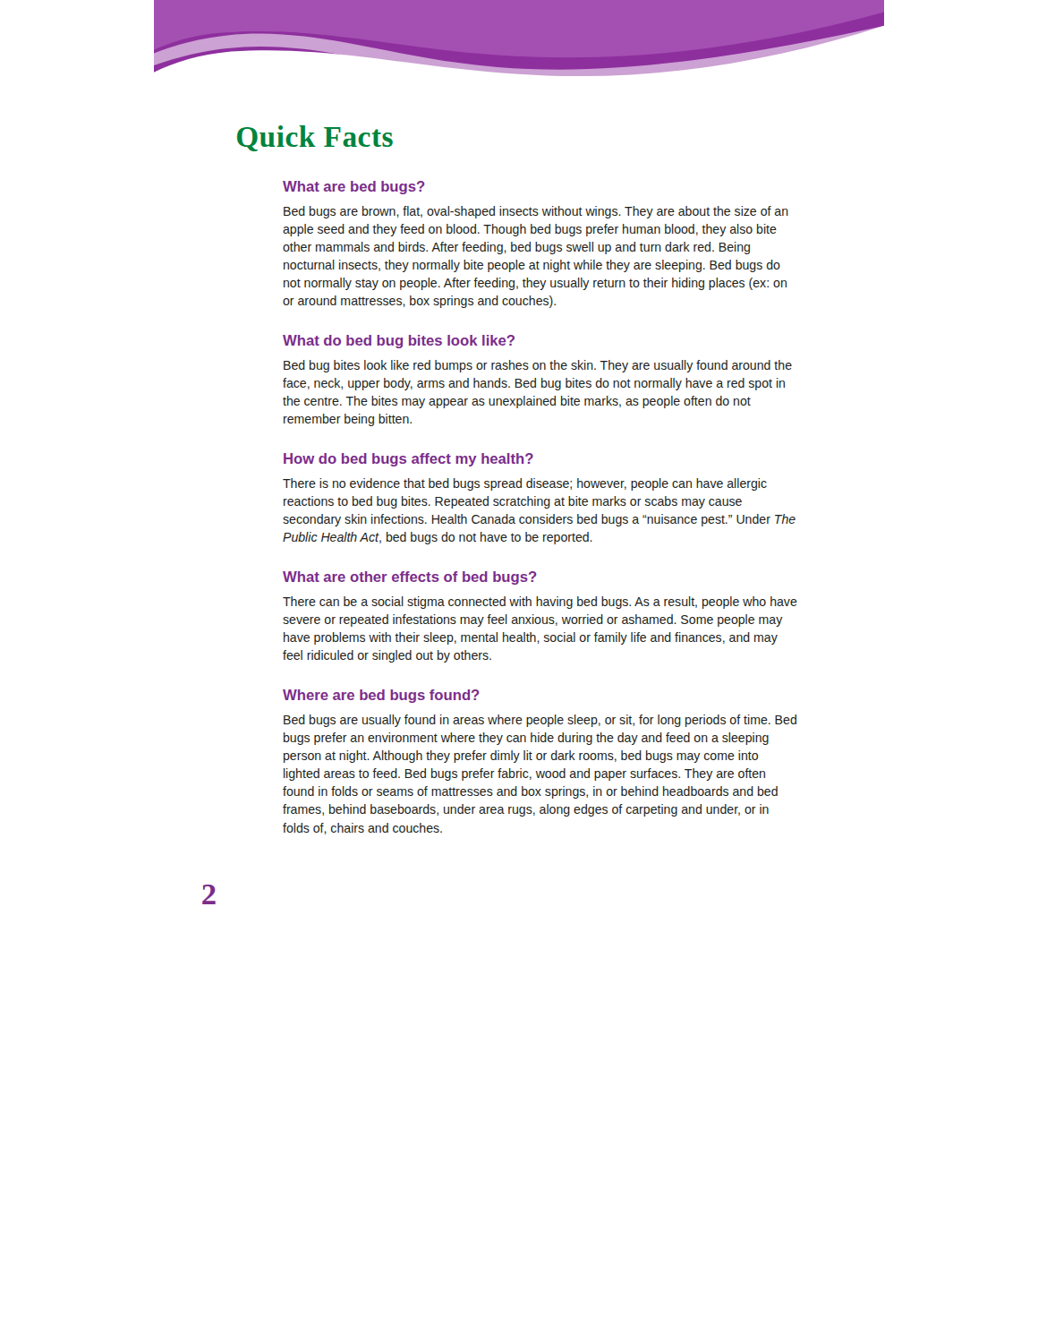Quick Facts
What are bed bugs?
Bed bugs are brown, flat, oval-shaped insects without wings. They are about the size of an apple seed and they feed on blood. Though bed bugs prefer human blood, they also bite other mammals and birds. After feeding, bed bugs swell up and turn dark red. Being nocturnal insects, they normally bite people at night while they are sleeping. Bed bugs do not normally stay on people. After feeding, they usually return to their hiding places (ex: on or around mattresses, box springs and couches).
What do bed bug bites look like?
Bed bug bites look like red bumps or rashes on the skin. They are usually found around the face, neck, upper body, arms and hands. Bed bug bites do not normally have a red spot in the centre. The bites may appear as unexplained bite marks, as people often do not remember being bitten.
How do bed bugs affect my health?
There is no evidence that bed bugs spread disease; however, people can have allergic reactions to bed bug bites. Repeated scratching at bite marks or scabs may cause secondary skin infections. Health Canada considers bed bugs a “nuisance pest.” Under The Public Health Act, bed bugs do not have to be reported.
What are other effects of bed bugs?
There can be a social stigma connected with having bed bugs. As a result, people who have severe or repeated infestations may feel anxious, worried or ashamed. Some people may have problems with their sleep, mental health, social or family life and finances, and may feel ridiculed or singled out by others.
Where are bed bugs found?
Bed bugs are usually found in areas where people sleep, or sit, for long periods of time. Bed bugs prefer an environment where they can hide during the day and feed on a sleeping person at night. Although they prefer dimly lit or dark rooms, bed bugs may come into lighted areas to feed. Bed bugs prefer fabric, wood and paper surfaces. They are often found in folds or seams of mattresses and box springs, in or behind headboards and bed frames, behind baseboards, under area rugs, along edges of carpeting and under, or in folds of, chairs and couches.
2